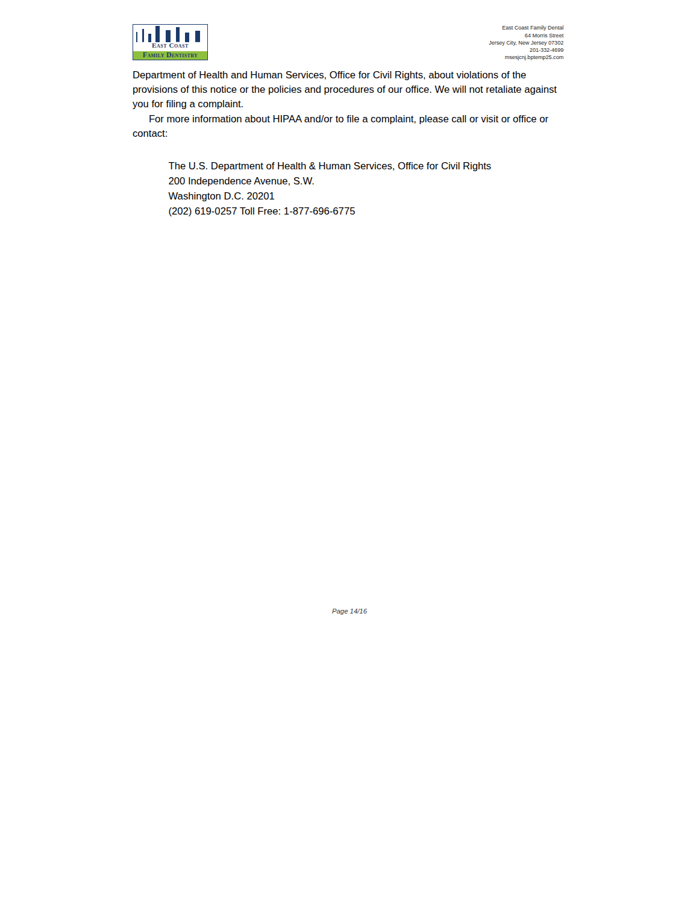East Coast
Family Dentistry
East Coast Family Dental
64 Morris Street
Jersey City, New Jersey 07302
201-332-4699
msesjcnj.bptemp25.com
Department of Health and Human Services, Office for Civil Rights, about violations of the provisions of this notice or the policies and procedures of our office. We will not retaliate against you for filing a complaint.
For more information about HIPAA and/or to file a complaint, please call or visit or office or contact:
The U.S. Department of Health & Human Services, Office for Civil Rights
200 Independence Avenue, S.W.
Washington D.C. 20201
(202) 619-0257 Toll Free: 1-877-696-6775
Page 14/16